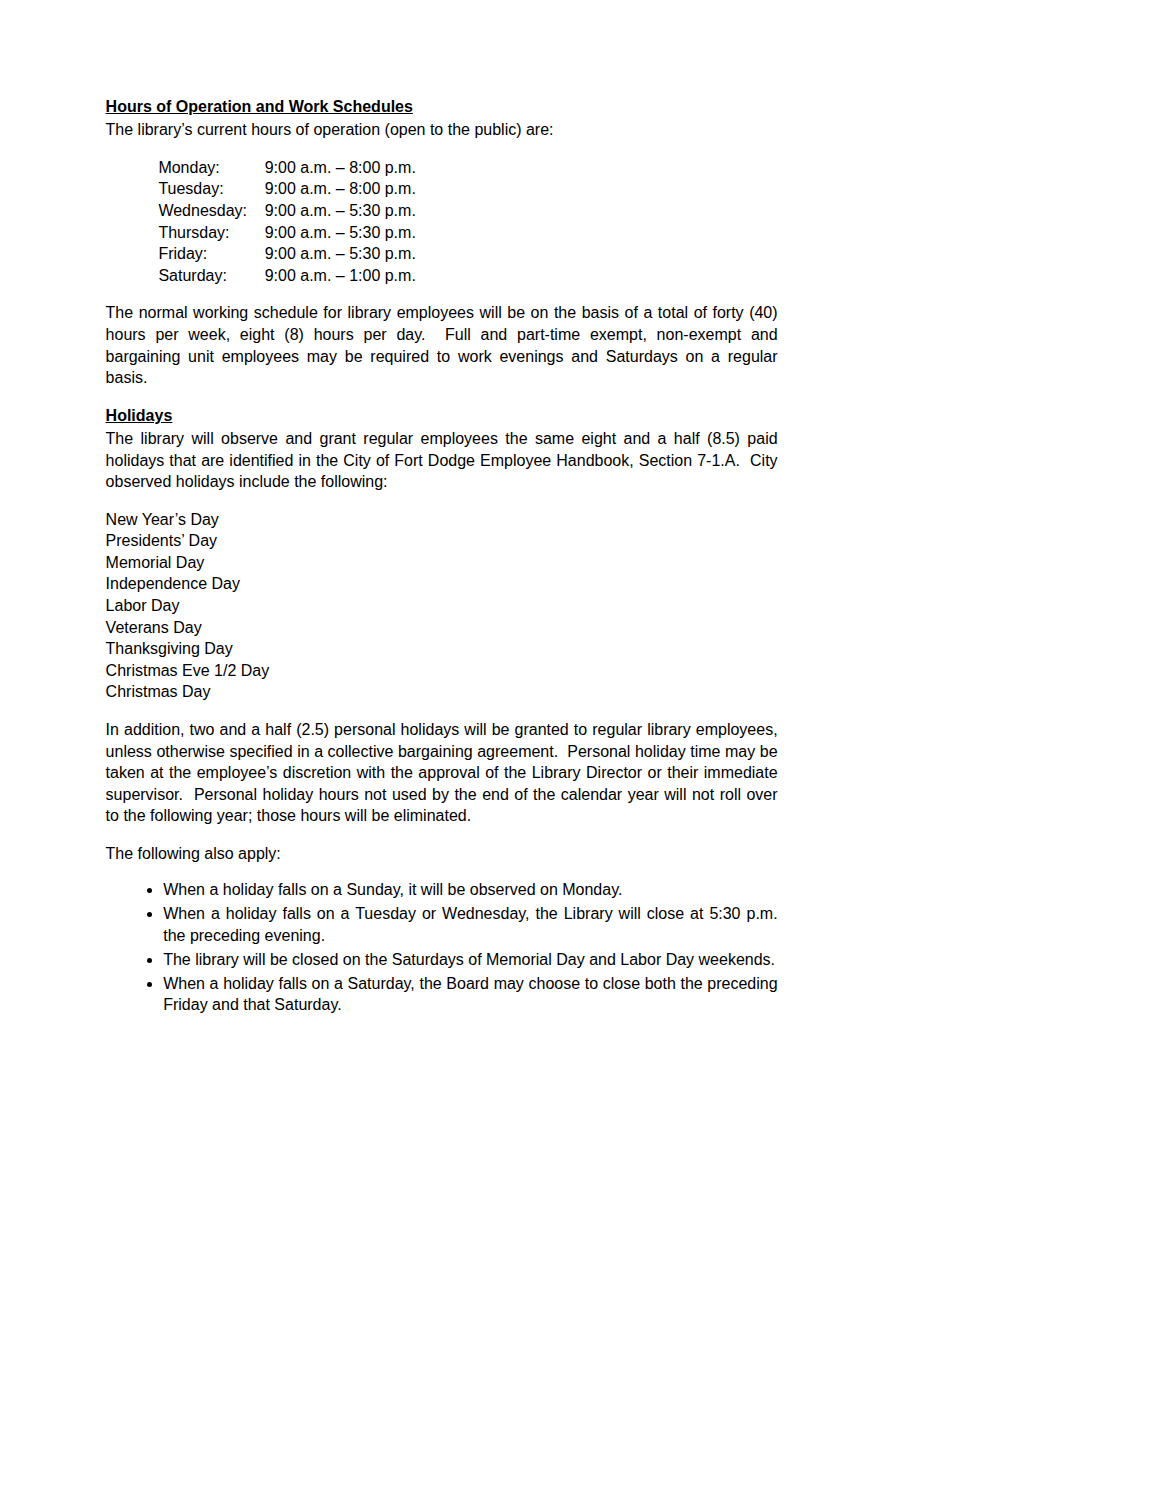Hours of Operation and Work Schedules
The library’s current hours of operation (open to the public) are:
| Monday: | 9:00 a.m. – 8:00 p.m. |
| Tuesday: | 9:00 a.m. – 8:00 p.m. |
| Wednesday: | 9:00 a.m. – 5:30 p.m. |
| Thursday: | 9:00 a.m. – 5:30 p.m. |
| Friday: | 9:00 a.m. – 5:30 p.m. |
| Saturday: | 9:00 a.m. – 1:00 p.m. |
The normal working schedule for library employees will be on the basis of a total of forty (40) hours per week, eight (8) hours per day. Full and part-time exempt, non-exempt and bargaining unit employees may be required to work evenings and Saturdays on a regular basis.
Holidays
The library will observe and grant regular employees the same eight and a half (8.5) paid holidays that are identified in the City of Fort Dodge Employee Handbook, Section 7-1.A. City observed holidays include the following:
New Year’s Day
Presidents’ Day
Memorial Day
Independence Day
Labor Day
Veterans Day
Thanksgiving Day
Christmas Eve 1/2 Day
Christmas Day
In addition, two and a half (2.5) personal holidays will be granted to regular library employees, unless otherwise specified in a collective bargaining agreement. Personal holiday time may be taken at the employee’s discretion with the approval of the Library Director or their immediate supervisor. Personal holiday hours not used by the end of the calendar year will not roll over to the following year; those hours will be eliminated.
The following also apply:
When a holiday falls on a Sunday, it will be observed on Monday.
When a holiday falls on a Tuesday or Wednesday, the Library will close at 5:30 p.m. the preceding evening.
The library will be closed on the Saturdays of Memorial Day and Labor Day weekends.
When a holiday falls on a Saturday, the Board may choose to close both the preceding Friday and that Saturday.